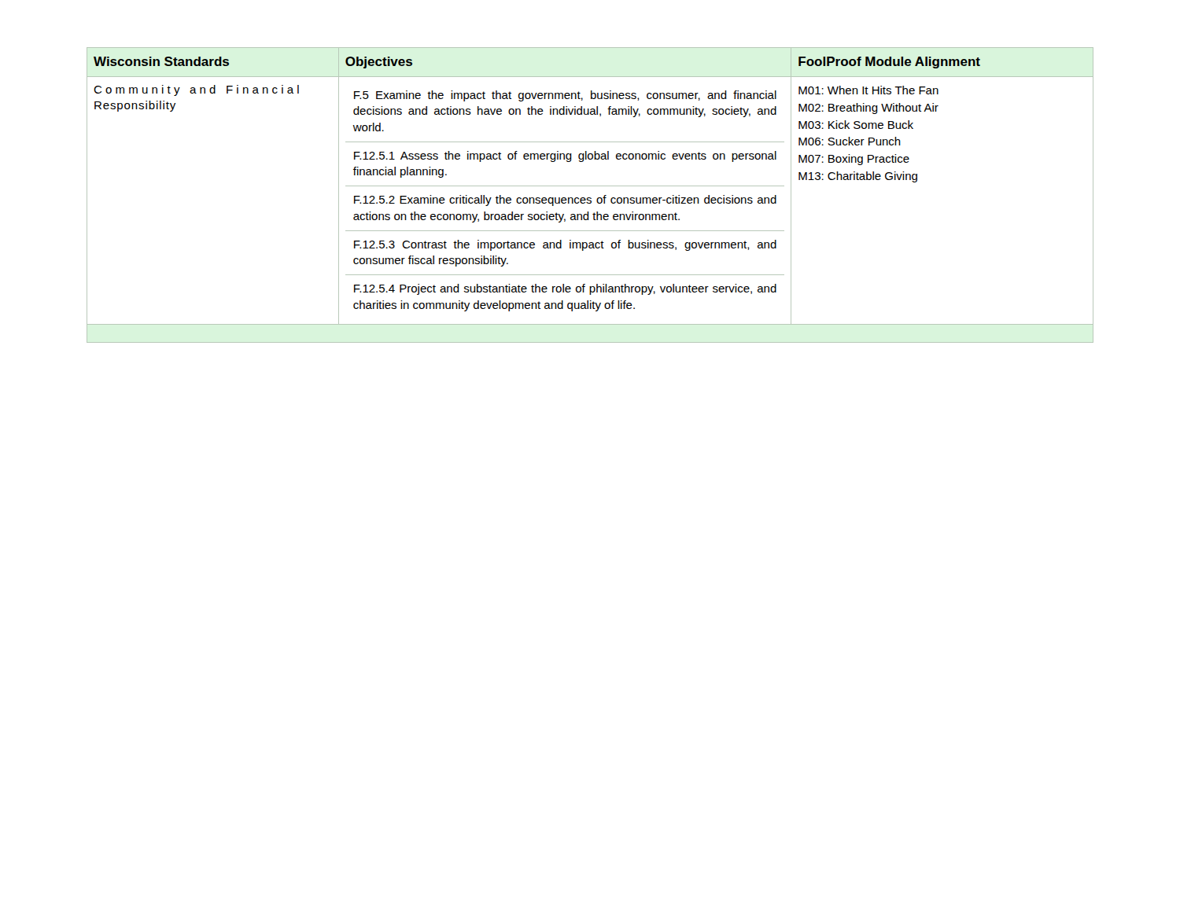| Wisconsin Standards | Objectives | FoolProof Module Alignment |
| --- | --- | --- |
| Community and Financial Responsibility | / F.5 Examine the impact that government, business, consumer, and financial decisions and actions have on the individual, family, community, society, and world. / / F.12.5.1 Assess the impact of emerging global economic events on personal financial planning. / / F.12.5.2 Examine critically the consequences of consumer-citizen decisions and actions on the economy, broader society, and the environment. / / F.12.5.3 Contrast the importance and impact of business, government, and consumer fiscal responsibility. / / F.12.5.4 Project and substantiate the role of philanthropy, volunteer service, and charities in community development and quality of life. / | M01: When It Hits The Fan M02: Breathing Without Air M03: Kick Some Buck M06: Sucker Punch M07: Boxing Practice M13: Charitable Giving |